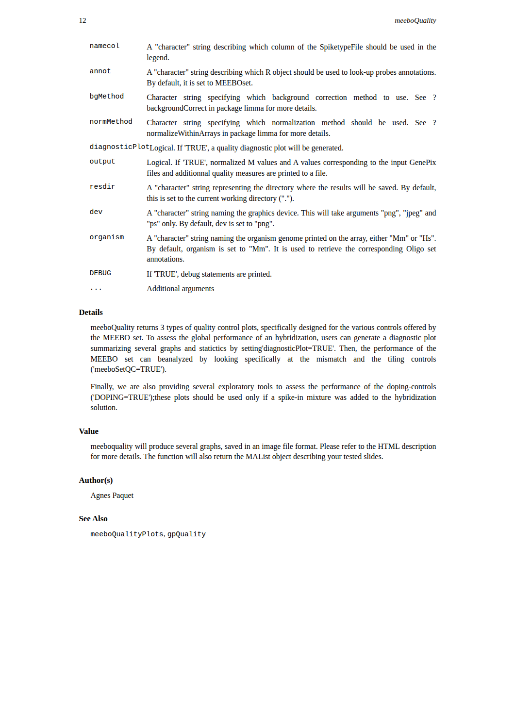12 meeboQuality
namecol
A "character" string describing which column of the SpiketypeFile should be used in the legend.
annot
A "character" string describing which R object should be used to look-up probes annotations. By default, it is set to MEEBOset.
bgMethod
Character string specifying which background correction method to use. See ?backgroundCorrect in package limma for more details.
normMethod
Character string specifying which normalization method should be used. See ?normalizeWithinArrays in package limma for more details.
diagnosticPlot
Logical. If 'TRUE', a quality diagnostic plot will be generated.
output
Logical. If 'TRUE', normalized M values and A values corresponding to the input GenePix files and additionnal quality measures are printed to a file.
resdir
A "character" string representing the directory where the results will be saved. By default, this is set to the current working directory (".").
dev
A "character" string naming the graphics device. This will take arguments "png", "jpeg" and "ps" only. By default, dev is set to "png".
organism
A "character" string naming the organism genome printed on the array, either "Mm" or "Hs". By default, organism is set to "Mm". It is used to retrieve the corresponding Oligo set annotations.
DEBUG
If 'TRUE', debug statements are printed.
...
Additional arguments
Details
meeboQuality returns 3 types of quality control plots, specifically designed for the various controls offered by the MEEBO set. To assess the global performance of an hybridization, users can generate a diagnostic plot summarizing several graphs and statictics by setting'diagnosticPlot=TRUE'. Then, the performance of the MEEBO set can beanalyzed by looking specifically at the mismatch and the tiling controls ('meeboSetQC=TRUE').
Finally, we are also providing several exploratory tools to assess the performance of the doping-controls ('DOPING=TRUE');these plots should be used only if a spike-in mixture was added to the hybridization solution.
Value
meeboquality will produce several graphs, saved in an image file format. Please refer to the HTML description for more details. The function will also return the MAList object describing your tested slides.
Author(s)
Agnes Paquet
See Also
meeboQualityPlots, gpQuality